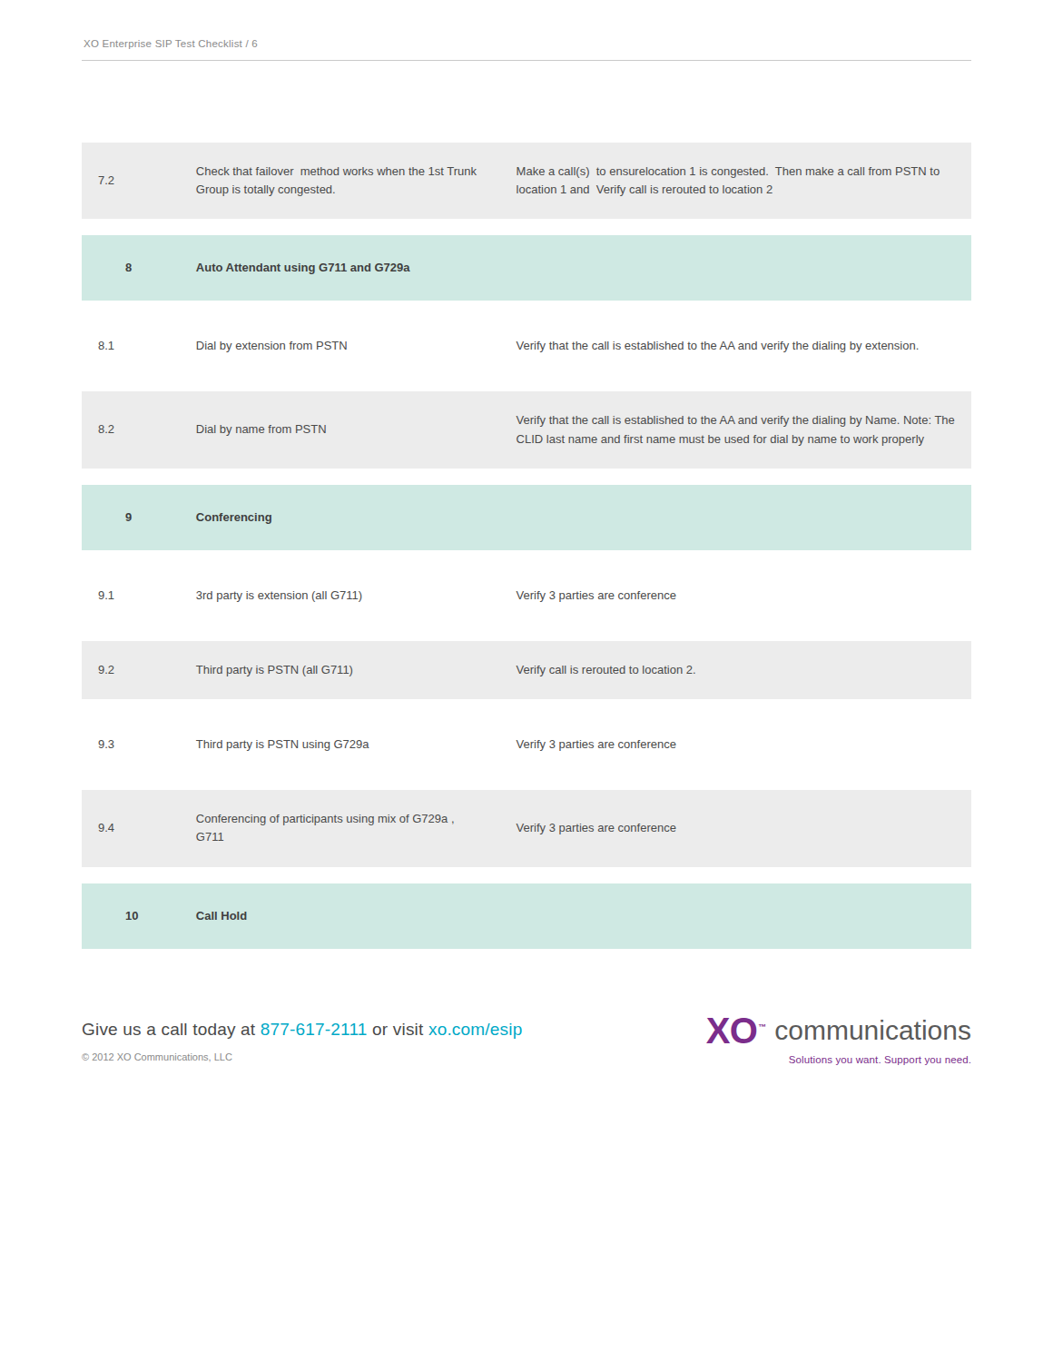XO Enterprise SIP Test Checklist / 6
| 7.2 | Check that failover method works when the 1st Trunk Group is totally congested. | Make a call(s) to ensurelocation 1 is congested. Then make a call from PSTN to location 1 and Verify call is rerouted to location 2 |
| 8 | Auto Attendant using G711 and G729a | |
| 8.1 | Dial by extension from PSTN | Verify that the call is established to the AA and verify the dialing by extension. |
| 8.2 | Dial by name from PSTN | Verify that the call is established to the AA and verify the dialing by Name. Note: The CLID last name and first name must be used for dial by name to work properly |
| 9 | Conferencing | |
| 9.1 | 3rd party is extension (all G711) | Verify 3 parties are conference |
| 9.2 | Third party is PSTN (all G711) | Verify call is rerouted to location 2. |
| 9.3 | Third party is PSTN using G729a | Verify 3 parties are conference |
| 9.4 | Conferencing of participants using mix of G729a , G711 | Verify 3 parties are conference |
| 10 | Call Hold | |
Give us a call today at 877-617-2111 or visit xo.com/esip
© 2012 XO Communications, LLC
XO™ communications
Solutions you want. Support you need.